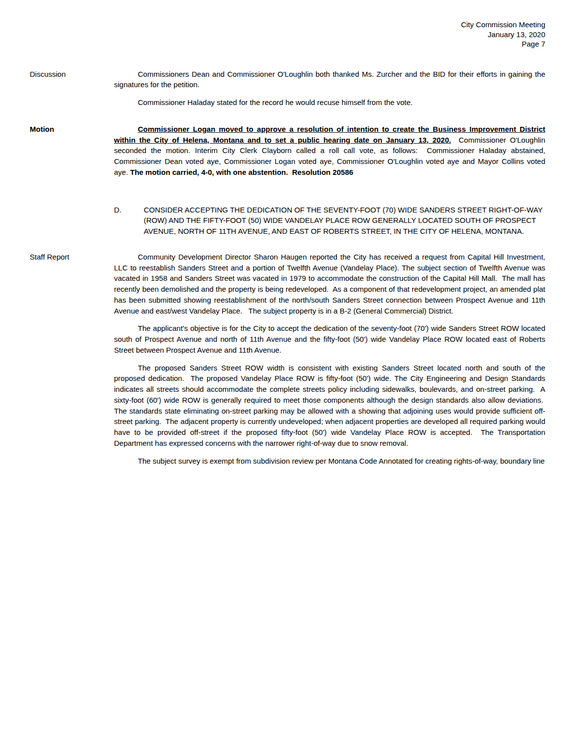City Commission Meeting
January 13, 2020
Page 7
Discussion
Commissioners Dean and Commissioner O'Loughlin both thanked Ms. Zurcher and the BID for their efforts in gaining the signatures for the petition.
Commissioner Haladay stated for the record he would recuse himself from the vote.
Motion
Commissioner Logan moved to approve a resolution of intention to create the Business Improvement District within the City of Helena, Montana and to set a public hearing date on January 13, 2020. Commissioner O'Loughlin seconded the motion. Interim City Clerk Clayborn called a roll call vote, as follows: Commissioner Haladay abstained, Commissioner Dean voted aye, Commissioner Logan voted aye, Commissioner O'Loughlin voted aye and Mayor Collins voted aye. The motion carried, 4-0, with one abstention. Resolution 20586
D.
CONSIDER ACCEPTING THE DEDICATION OF THE SEVENTY-FOOT (70) WIDE SANDERS STREET RIGHT-OF-WAY (ROW) AND THE FIFTY-FOOT (50) WIDE VANDELAY PLACE ROW GENERALLY LOCATED SOUTH OF PROSPECT AVENUE, NORTH OF 11TH AVENUE, AND EAST OF ROBERTS STREET, IN THE CITY OF HELENA, MONTANA.
Staff Report
Community Development Director Sharon Haugen reported the City has received a request from Capital Hill Investment, LLC to reestablish Sanders Street and a portion of Twelfth Avenue (Vandelay Place). The subject section of Twelfth Avenue was vacated in 1958 and Sanders Street was vacated in 1979 to accommodate the construction of the Capital Hill Mall. The mall has recently been demolished and the property is being redeveloped. As a component of that redevelopment project, an amended plat has been submitted showing reestablishment of the north/south Sanders Street connection between Prospect Avenue and 11th Avenue and east/west Vandelay Place. The subject property is in a B-2 (General Commercial) District.
The applicant's objective is for the City to accept the dedication of the seventy-foot (70') wide Sanders Street ROW located south of Prospect Avenue and north of 11th Avenue and the fifty-foot (50') wide Vandelay Place ROW located east of Roberts Street between Prospect Avenue and 11th Avenue.
The proposed Sanders Street ROW width is consistent with existing Sanders Street located north and south of the proposed dedication. The proposed Vandelay Place ROW is fifty-foot (50') wide. The City Engineering and Design Standards indicates all streets should accommodate the complete streets policy including sidewalks, boulevards, and on-street parking. A sixty-foot (60') wide ROW is generally required to meet those components although the design standards also allow deviations. The standards state eliminating on-street parking may be allowed with a showing that adjoining uses would provide sufficient off-street parking. The adjacent property is currently undeveloped; when adjacent properties are developed all required parking would have to be provided off-street if the proposed fifty-foot (50') wide Vandelay Place ROW is accepted. The Transportation Department has expressed concerns with the narrower right-of-way due to snow removal.
The subject survey is exempt from subdivision review per Montana Code Annotated for creating rights-of-way, boundary line